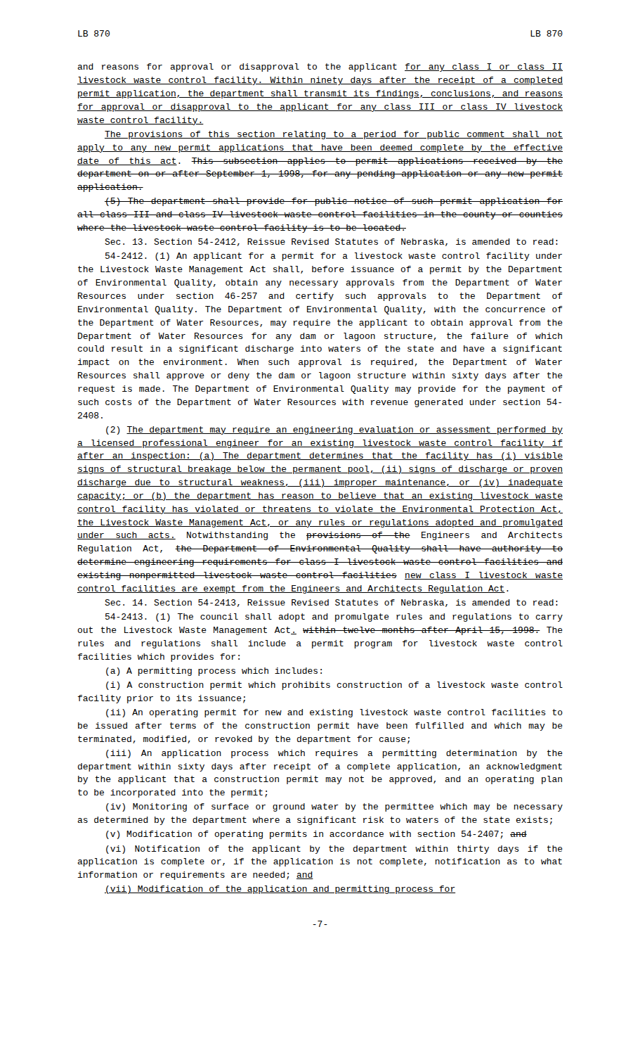LB 870 LB 870
and reasons for approval or disapproval to the applicant for any class I or class II livestock waste control facility. Within ninety days after the receipt of a completed permit application, the department shall transmit its findings, conclusions, and reasons for approval or disapproval to the applicant for any class III or class IV livestock waste control facility.
The provisions of this section relating to a period for public comment shall not apply to any new permit applications that have been deemed complete by the effective date of this act. This subsection applies to permit applications received by the department on or after September 1, 1998, for any pending application or any new permit application.
(5) The department shall provide for public notice of such permit application for all class III and class IV livestock waste control facilities in the county or counties where the livestock waste control facility is to be located.
Sec. 13. Section 54-2412, Reissue Revised Statutes of Nebraska, is amended to read:
54-2412. (1) An applicant for a permit for a livestock waste control facility under the Livestock Waste Management Act shall, before issuance of a permit by the Department of Environmental Quality, obtain any necessary approvals from the Department of Water Resources under section 46-257 and certify such approvals to the Department of Environmental Quality. The Department of Environmental Quality, with the concurrence of the Department of Water Resources, may require the applicant to obtain approval from the Department of Water Resources for any dam or lagoon structure, the failure of which could result in a significant discharge into waters of the state and have a significant impact on the environment. When such approval is required, the Department of Water Resources shall approve or deny the dam or lagoon structure within sixty days after the request is made. The Department of Environmental Quality may provide for the payment of such costs of the Department of Water Resources with revenue generated under section 54-2408.
(2) The department may require an engineering evaluation or assessment performed by a licensed professional engineer for an existing livestock waste control facility if after an inspection: (a) The department determines that the facility has (i) visible signs of structural breakage below the permanent pool, (ii) signs of discharge or proven discharge due to structural weakness, (iii) improper maintenance, or (iv) inadequate capacity; or (b) the department has reason to believe that an existing livestock waste control facility has violated or threatens to violate the Environmental Protection Act, the Livestock Waste Management Act, or any rules or regulations adopted and promulgated under such acts. Notwithstanding the provisions of the Engineers and Architects Regulation Act, the Department of Environmental Quality shall have authority to determine engineering requirements for class I livestock waste control facilities and existing nonpermitted livestock waste control facilities new class I livestock waste control facilities are exempt from the Engineers and Architects Regulation Act.
Sec. 14. Section 54-2413, Reissue Revised Statutes of Nebraska, is amended to read:
54-2413. (1) The council shall adopt and promulgate rules and regulations to carry out the Livestock Waste Management Act. within twelve months after April 15, 1998. The rules and regulations shall include a permit program for livestock waste control facilities which provides for:
(a) A permitting process which includes:
(i) A construction permit which prohibits construction of a livestock waste control facility prior to its issuance;
(ii) An operating permit for new and existing livestock waste control facilities to be issued after terms of the construction permit have been fulfilled and which may be terminated, modified, or revoked by the department for cause;
(iii) An application process which requires a permitting determination by the department within sixty days after receipt of a complete application, an acknowledgment by the applicant that a construction permit may not be approved, and an operating plan to be incorporated into the permit;
(iv) Monitoring of surface or ground water by the permittee which may be necessary as determined by the department where a significant risk to waters of the state exists;
(v) Modification of operating permits in accordance with section 54-2407; and
(vi) Notification of the applicant by the department within thirty days if the application is complete or, if the application is not complete, notification as to what information or requirements are needed; and
(vii) Modification of the application and permitting process for
-7-